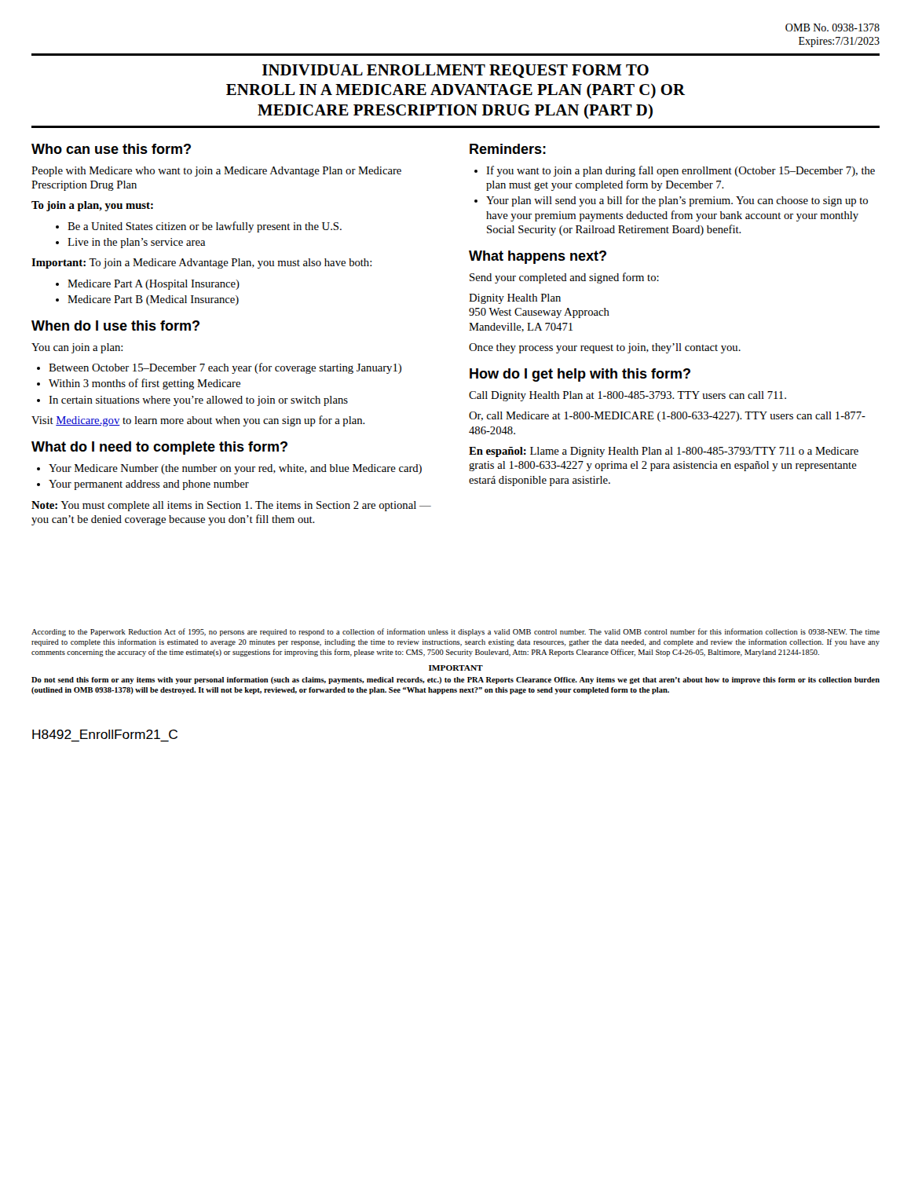OMB No. 0938-1378
Expires:7/31/2023
INDIVIDUAL ENROLLMENT REQUEST FORM TO
ENROLL IN A MEDICARE ADVANTAGE PLAN (PART C) OR
MEDICARE PRESCRIPTION DRUG PLAN (PART D)
Who can use this form?
People with Medicare who want to join a Medicare Advantage Plan or Medicare Prescription Drug Plan
To join a plan, you must:
Be a United States citizen or be lawfully present in the U.S.
Live in the plan’s service area
Important: To join a Medicare Advantage Plan, you must also have both:
Medicare Part A (Hospital Insurance)
Medicare Part B (Medical Insurance)
When do I use this form?
You can join a plan:
Between October 15–December 7 each year (for coverage starting January1)
Within 3 months of first getting Medicare
In certain situations where you’re allowed to join or switch plans
Visit Medicare.gov to learn more about when you can sign up for a plan.
What do I need to complete this form?
Your Medicare Number (the number on your red, white, and blue Medicare card)
Your permanent address and phone number
Note: You must complete all items in Section 1. The items in Section 2 are optional — you can’t be denied coverage because you don’t fill them out.
Reminders:
If you want to join a plan during fall open enrollment (October 15–December 7), the plan must get your completed form by December 7.
Your plan will send you a bill for the plan’s premium. You can choose to sign up to have your premium payments deducted from your bank account or your monthly Social Security (or Railroad Retirement Board) benefit.
What happens next?
Send your completed and signed form to:
Dignity Health Plan
950 West Causeway Approach
Mandeville, LA 70471
Once they process your request to join, they’ll contact you.
How do I get help with this form?
Call Dignity Health Plan at 1-800-485-3793. TTY users can call 711.
Or, call Medicare at 1-800-MEDICARE (1-800-633-4227). TTY users can call 1-877-486-2048.
En español: Llame a Dignity Health Plan al 1-800-485-3793/TTY 711 o a Medicare gratis al 1-800-633-4227 y oprima el 2 para asistencia en español y un representante estará disponible para asistirle.
According to the Paperwork Reduction Act of 1995, no persons are required to respond to a collection of information unless it displays a valid OMB control number. The valid OMB control number for this information collection is 0938-NEW. The time required to complete this information is estimated to average 20 minutes per response, including the time to review instructions, search existing data resources, gather the data needed, and complete and review the information collection. If you have any comments concerning the accuracy of the time estimate(s) or suggestions for improving this form, please write to: CMS, 7500 Security Boulevard, Attn: PRA Reports Clearance Officer, Mail Stop C4-26-05, Baltimore, Maryland 21244-1850.
IMPORTANT
Do not send this form or any items with your personal information (such as claims, payments, medical records, etc.) to the PRA Reports Clearance Office. Any items we get that aren’t about how to improve this form or its collection burden (outlined in OMB 0938-1378) will be destroyed. It will not be kept, reviewed, or forwarded to the plan. See “What happens next?” on this page to send your completed form to the plan.
H8492_EnrollForm21_C